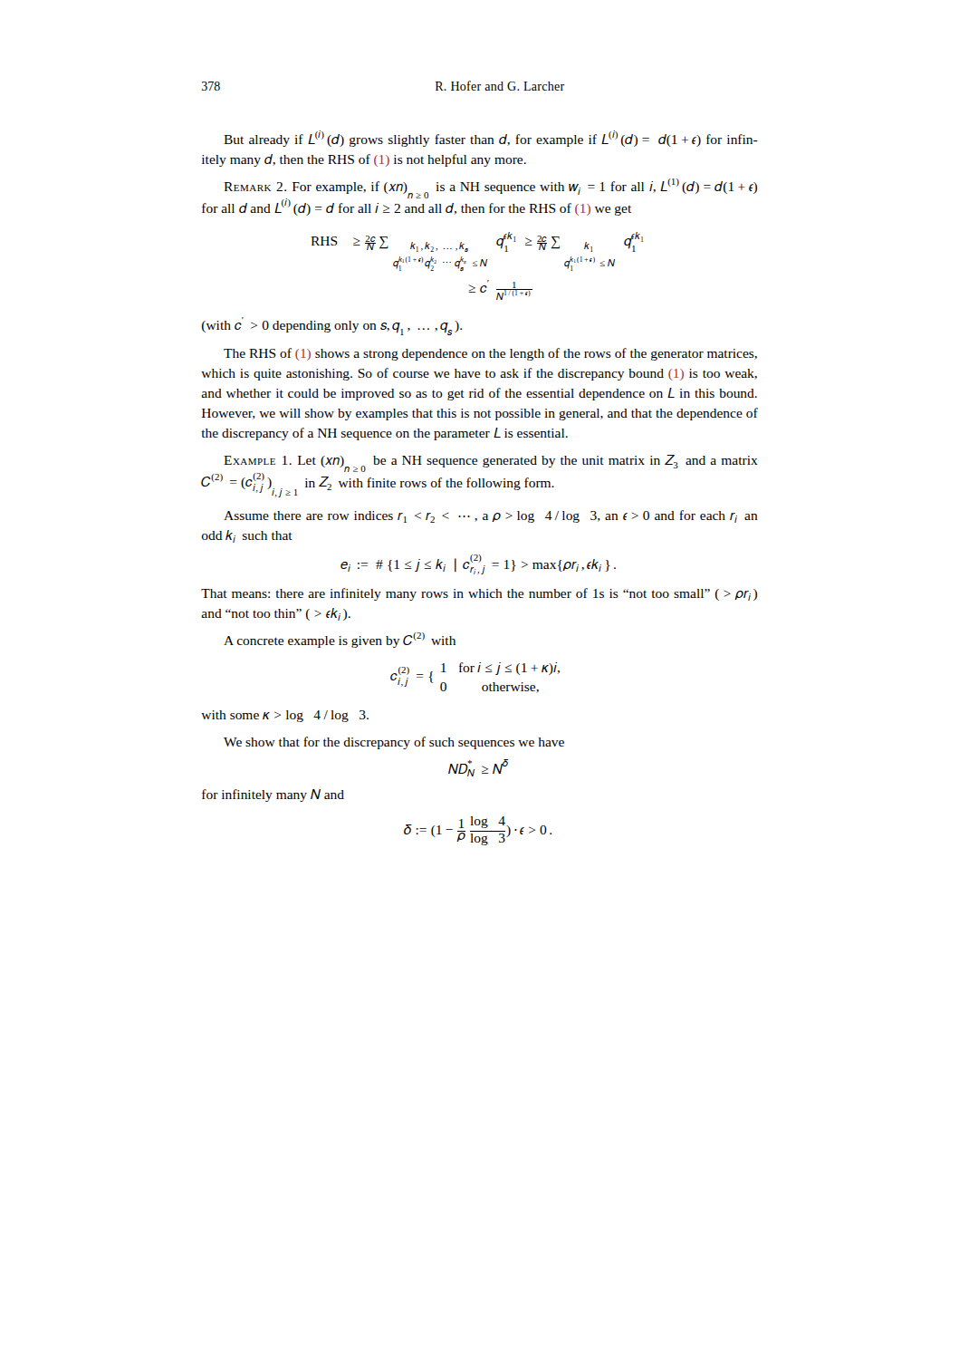378
R. Hofer and G. Larcher
But already if L(i)(d) grows slightly faster than d, for example if L(i)(d)= d(1+ϵ) for infinitely many d, then the RHS of (1) is not helpful any more.
Remark 2. For example, if (xn)n≥0 is a NH sequence with wi=1 for all i, L(1)(d)=d(1+ϵ) for all d and L(i)(d)=d for all i≥2 and all d, then for the RHS of (1) we get
RHS ≥ 2cN ∑ k1,k2,…,ks q1k1(1+ϵ)q2k2⋯qsks≤N q1ϵk1 ≥ 2cN ∑ k1 q1k1(1+ϵ)≤N q1ϵk1 ≥ c′ 1N1/(1+ϵ)
(with c′>0 depending only on s,q1,…,qs).
The RHS of (1) shows a strong dependence on the length of the rows of the generator matrices, which is quite astonishing. So of course we have to ask if the discrepancy bound (1) is too weak, and whether it could be improved so as to get rid of the essential dependence on L in this bound. However, we will show by examples that this is not possible in general, and that the dependence of the discrepancy of a NH sequence on the parameter L is essential.
Example 1. Let (xn)n≥0 be a NH sequence generated by the unit matrix in Z3 and a matrix C(2)=(ci,j(2))i,j≥1 in Z2 with finite rows of the following form.
Assume there are row indices r1<r2<⋯, a ρ>log 4/log 3, an ϵ>0 and for each ri an odd ki such that
ei := # { 1≤j≤ki ∣ cri,j(2) =1 } > max{ρri,ϵki} .
That means: there are infinitely many rows in which the number of 1s is “not too small” (>ρri) and “not too thin” (>ϵki).
A concrete example is given by C(2) with
ci,j(2) = { 1 for i≤j≤(1+κ)i, 0 otherwise,
with some κ>log 4/log 3.
We show that for the discrepancy of such sequences we have
NDN* ≥ Nδ
for infinitely many N and
δ := ( 1 − 1ρ log 4log 3 ) ⋅ ϵ > 0 .